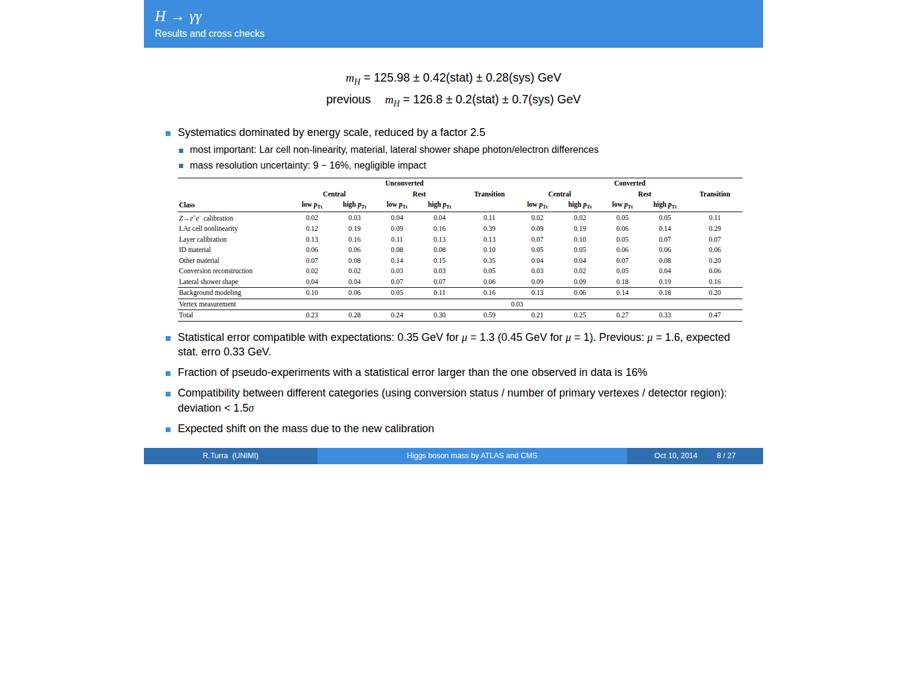H → γγ
Results and cross checks
mH = 125.98 ± 0.42(stat) ± 0.28(sys) GeV
previous mH = 126.8 ± 0.2(stat) ± 0.7(sys) GeV
Systematics dominated by energy scale, reduced by a factor 2.5
most important: Lar cell non-linearity, material, lateral shower shape photon/electron differences
mass resolution uncertainty: 9 − 16%, negligible impact
| | Unconverted | Converted |
| --- | --- | --- |
| | Central | Rest | Transition | Central | Rest | Transition |
| Class | low p Tt | high p Tt | low p Tt | high p Tt | | low p Tt | high p Tt | low p Tt | high p Tt | |
| Z → e + e − calibration | 0.02 | 0.03 | 0.04 | 0.04 | 0.11 | 0.02 | 0.02 | 0.05 | 0.05 | 0.11 |
| LAr cell nonlinearity | 0.12 | 0.19 | 0.09 | 0.16 | 0.39 | 0.09 | 0.19 | 0.06 | 0.14 | 0.29 |
| Layer calibration | 0.13 | 0.16 | 0.11 | 0.13 | 0.13 | 0.07 | 0.10 | 0.05 | 0.07 | 0.07 |
| ID material | 0.06 | 0.06 | 0.08 | 0.08 | 0.10 | 0.05 | 0.05 | 0.06 | 0.06 | 0.06 |
| Other material | 0.07 | 0.08 | 0.14 | 0.15 | 0.35 | 0.04 | 0.04 | 0.07 | 0.08 | 0.20 |
| Conversion reconstruction | 0.02 | 0.02 | 0.03 | 0.03 | 0.05 | 0.03 | 0.02 | 0.05 | 0.04 | 0.06 |
| Lateral shower shape | 0.04 | 0.04 | 0.07 | 0.07 | 0.06 | 0.09 | 0.09 | 0.18 | 0.19 | 0.16 |
| Background modeling | 0.10 | 0.06 | 0.05 | 0.11 | 0.16 | 0.13 | 0.06 | 0.14 | 0.18 | 0.20 |
| Vertex measurement | 0.03 |
| Total | 0.23 | 0.28 | 0.24 | 0.30 | 0.59 | 0.21 | 0.25 | 0.27 | 0.33 | 0.47 |
Statistical error compatible with expectations: 0.35 GeV for μ = 1.3 (0.45 GeV for μ = 1). Previous: μ = 1.6, expected stat. erro 0.33 GeV.
Fraction of pseudo-experiments with a statistical error larger than the one observed in data is 16%
Compatibility between different categories (using conversion status / number of primary vertexes / detector region): deviation < 1.5σ
Expected shift on the mass due to the new calibration
R.Turra (UNIMI)
Higgs boson mass by ATLAS and CMS
Oct 10, 20148 / 27